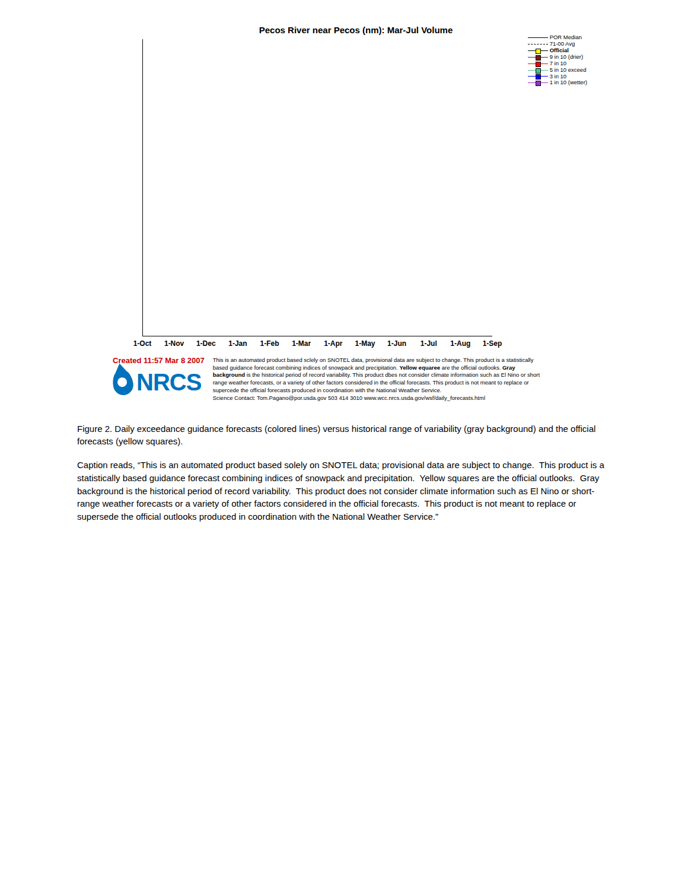Pecos River near Pecos (nm): Mar-Jul Volume
POR Median
71-00 Avg
Official
9 in 10 (drier)
7 in 10
5 in 10 exceed
3 in 10
1 in 10 (wetter)
Forecast (k-ac-ft)
140 120 100 80 60 40 20 0
1-Oct 1-Nov 1-Dec 1-Jan 1-Feb 1-Mar 1-Apr 1-May 1-Jun 1-Jul 1-Aug 1-Sep
Created 11:57 Mar 8 2007
NRCS
This is an automated product based sclely on SNOTEL data, provisional data are subject to change. This product is a statistically based guidance forecast combining indices of snowpack and precipitation. Yellow equaree are the official outlooks. Gray background is the historical period of record variability. This product dbes not consider climate information such as El Nino or short range weather forecasts, or a variety of other factors considered in the official forecasts. This product is not meant to replace or supercede the official forecasts produced in coordination with the National Weather Service.
Science Contact: Tom.Pagano@por.usda.gov 503 414 3010 www.wcc.nrcs.usda.gov/wsf/daily_forecasts.html
Figure 2. Daily exceedance guidance forecasts (colored lines) versus historical range of variability (gray background) and the official forecasts (yellow squares).
Caption reads, “This is an automated product based solely on SNOTEL data; provisional data are subject to change. This product is a statistically based guidance forecast combining indices of snowpack and precipitation. Yellow squares are the official outlooks. Gray background is the historical period of record variability. This product does not consider climate information such as El Nino or short-range weather forecasts or a variety of other factors considered in the official forecasts. This product is not meant to replace or supersede the official outlooks produced in coordination with the National Weather Service.”